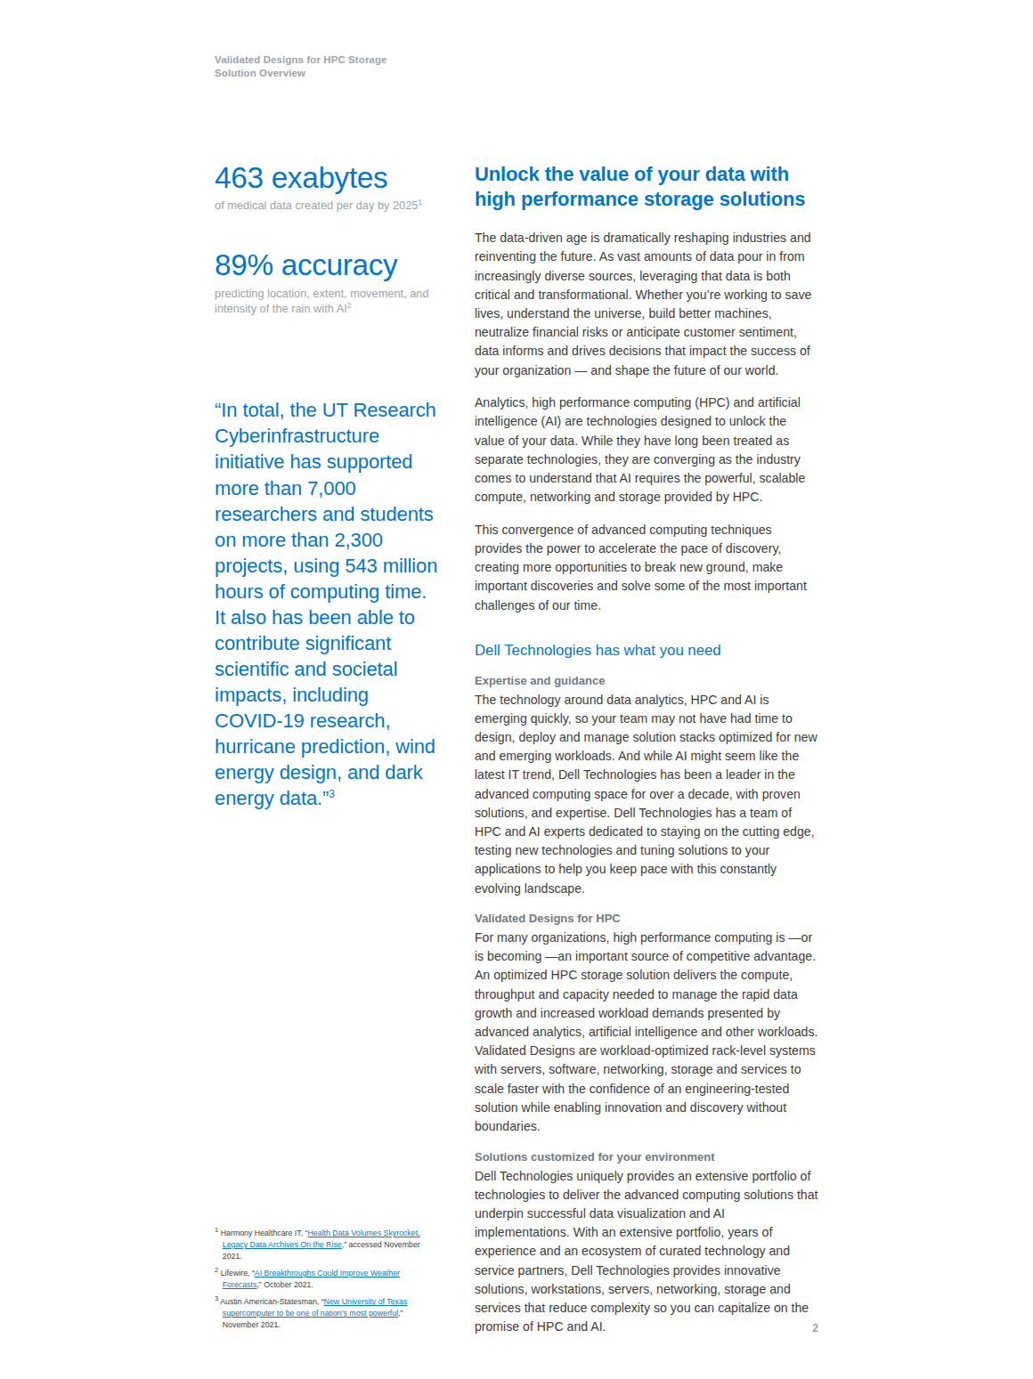Validated Designs for HPC Storage
Solution Overview
463 exabytes
of medical data created per day by 20251
89% accuracy
predicting location, extent, movement, and intensity of the rain with AI2
“In total, the UT Research Cyberinfrastructure initiative has supported more than 7,000 researchers and students on more than 2,300 projects, using 543 million hours of computing time. It also has been able to contribute significant scientific and societal impacts, including COVID-19 research, hurricane prediction, wind energy design, and dark energy data.”3
Unlock the value of your data with high performance storage solutions
The data-driven age is dramatically reshaping industries and reinventing the future. As vast amounts of data pour in from increasingly diverse sources, leveraging that data is both critical and transformational. Whether you’re working to save lives, understand the universe, build better machines, neutralize financial risks or anticipate customer sentiment, data informs and drives decisions that impact the success of your organization — and shape the future of our world.
Analytics, high performance computing (HPC) and artificial intelligence (AI) are technologies designed to unlock the value of your data. While they have long been treated as separate technologies, they are converging as the industry comes to understand that AI requires the powerful, scalable compute, networking and storage provided by HPC.
This convergence of advanced computing techniques provides the power to accelerate the pace of discovery, creating more opportunities to break new ground, make important discoveries and solve some of the most important challenges of our time.
Dell Technologies has what you need
Expertise and guidance
The technology around data analytics, HPC and AI is emerging quickly, so your team may not have had time to design, deploy and manage solution stacks optimized for new and emerging workloads. And while AI might seem like the latest IT trend, Dell Technologies has been a leader in the advanced computing space for over a decade, with proven solutions, and expertise. Dell Technologies has a team of HPC and AI experts dedicated to staying on the cutting edge, testing new technologies and tuning solutions to your applications to help you keep pace with this constantly evolving landscape.
Validated Designs for HPC
For many organizations, high performance computing is —or is becoming —an important source of competitive advantage. An optimized HPC storage solution delivers the compute, throughput and capacity needed to manage the rapid data growth and increased workload demands presented by advanced analytics, artificial intelligence and other workloads. Validated Designs are workload-optimized rack-level systems with servers, software, networking, storage and services to scale faster with the confidence of an engineering-tested solution while enabling innovation and discovery without boundaries.
Solutions customized for your environment
Dell Technologies uniquely provides an extensive portfolio of technologies to deliver the advanced computing solutions that underpin successful data visualization and AI implementations. With an extensive portfolio, years of experience and an ecosystem of curated technology and service partners, Dell Technologies provides innovative solutions, workstations, servers, networking, storage and services that reduce complexity so you can capitalize on the promise of HPC and AI.
1 Harmony Healthcare IT, “Health Data Volumes Skyrocket, Legacy Data Archives On the Rise,” accessed November 2021.
2 Lifewire, “AI Breakthroughs Could Improve Weather Forecasts,” October 2021.
3 Austin American-Statesman, “New University of Texas supercomputer to be one of nation’s most powerful,” November 2021.
2